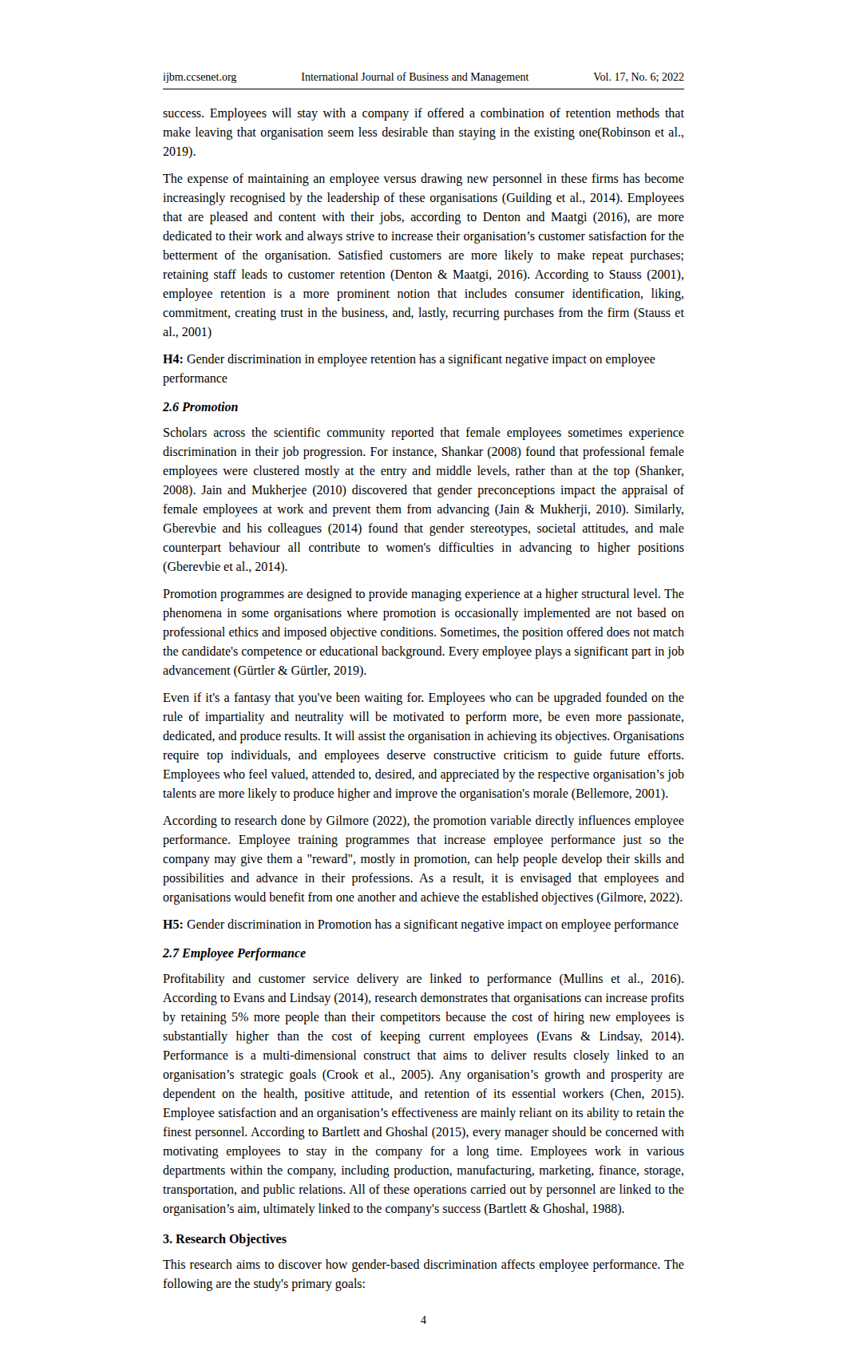ijbm.ccsenet.org International Journal of Business and Management Vol. 17, No. 6; 2022
success. Employees will stay with a company if offered a combination of retention methods that make leaving that organisation seem less desirable than staying in the existing one(Robinson et al., 2019).
The expense of maintaining an employee versus drawing new personnel in these firms has become increasingly recognised by the leadership of these organisations (Guilding et al., 2014). Employees that are pleased and content with their jobs, according to Denton and Maatgi (2016), are more dedicated to their work and always strive to increase their organisation’s customer satisfaction for the betterment of the organisation. Satisfied customers are more likely to make repeat purchases; retaining staff leads to customer retention (Denton & Maatgi, 2016). According to Stauss (2001), employee retention is a more prominent notion that includes consumer identification, liking, commitment, creating trust in the business, and, lastly, recurring purchases from the firm (Stauss et al., 2001)
H4: Gender discrimination in employee retention has a significant negative impact on employee performance
2.6 Promotion
Scholars across the scientific community reported that female employees sometimes experience discrimination in their job progression. For instance, Shankar (2008) found that professional female employees were clustered mostly at the entry and middle levels, rather than at the top (Shanker, 2008). Jain and Mukherjee (2010) discovered that gender preconceptions impact the appraisal of female employees at work and prevent them from advancing (Jain & Mukherji, 2010). Similarly, Gberevbie and his colleagues (2014) found that gender stereotypes, societal attitudes, and male counterpart behaviour all contribute to women's difficulties in advancing to higher positions (Gberevbie et al., 2014).
Promotion programmes are designed to provide managing experience at a higher structural level. The phenomena in some organisations where promotion is occasionally implemented are not based on professional ethics and imposed objective conditions. Sometimes, the position offered does not match the candidate's competence or educational background. Every employee plays a significant part in job advancement (Gürtler & Gürtler, 2019).
Even if it's a fantasy that you've been waiting for. Employees who can be upgraded founded on the rule of impartiality and neutrality will be motivated to perform more, be even more passionate, dedicated, and produce results. It will assist the organisation in achieving its objectives. Organisations require top individuals, and employees deserve constructive criticism to guide future efforts. Employees who feel valued, attended to, desired, and appreciated by the respective organisation’s job talents are more likely to produce higher and improve the organisation's morale (Bellemore, 2001).
According to research done by Gilmore (2022), the promotion variable directly influences employee performance. Employee training programmes that increase employee performance just so the company may give them a "reward", mostly in promotion, can help people develop their skills and possibilities and advance in their professions. As a result, it is envisaged that employees and organisations would benefit from one another and achieve the established objectives (Gilmore, 2022).
H5: Gender discrimination in Promotion has a significant negative impact on employee performance
2.7 Employee Performance
Profitability and customer service delivery are linked to performance (Mullins et al., 2016). According to Evans and Lindsay (2014), research demonstrates that organisations can increase profits by retaining 5% more people than their competitors because the cost of hiring new employees is substantially higher than the cost of keeping current employees (Evans & Lindsay, 2014). Performance is a multi-dimensional construct that aims to deliver results closely linked to an organisation’s strategic goals (Crook et al., 2005). Any organisation’s growth and prosperity are dependent on the health, positive attitude, and retention of its essential workers (Chen, 2015). Employee satisfaction and an organisation’s effectiveness are mainly reliant on its ability to retain the finest personnel. According to Bartlett and Ghoshal (2015), every manager should be concerned with motivating employees to stay in the company for a long time. Employees work in various departments within the company, including production, manufacturing, marketing, finance, storage, transportation, and public relations. All of these operations carried out by personnel are linked to the organisation’s aim, ultimately linked to the company's success (Bartlett & Ghoshal, 1988).
3. Research Objectives
This research aims to discover how gender-based discrimination affects employee performance. The following are the study's primary goals:
4